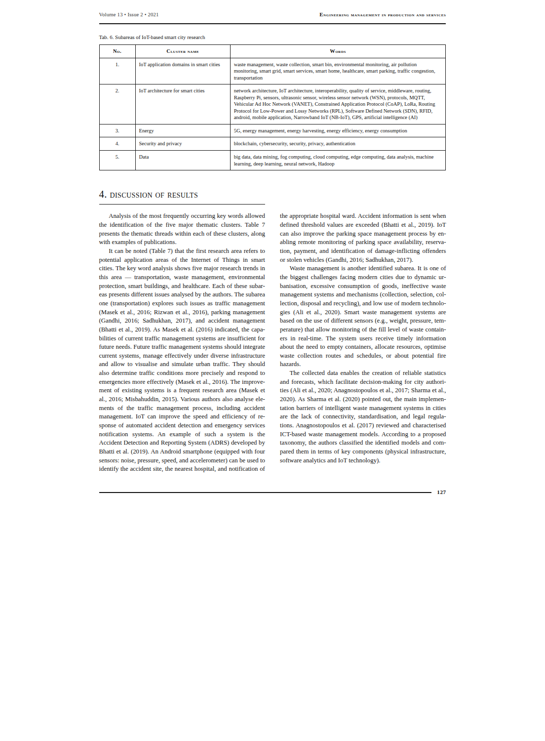Volume 13 • Issue 2 • 2021
Engineering Management in Production and Services
Tab. 6. Subareas of IoT-based smart city research
| No. | Cluster name | Words |
| --- | --- | --- |
| 1. | IoT application domains in smart cities | waste management, waste collection, smart bin, environmental monitoring, air pollution monitoring, smart grid, smart services, smart home, healthcare, smart parking, traffic congestion, transportation |
| 2. | IoT architecture for smart cities | network architecture, IoT architecture, interoperability, quality of service, middleware, routing, Raspberry Pi, sensors, ultrasonic sensor, wireless sensor network (WSN), protocols, MQTT, Vehicular Ad Hoc Network (VANET), Constrained Application Protocol (CoAP), LoRa, Routing Protocol for Low-Power and Lossy Networks (RPL), Software Defined Network (SDN), RFID, android, mobile application, Narrowband IoT (NB-IoT), GPS, artificial intelligence (AI) |
| 3. | Energy | 5G, energy management, energy harvesting, energy efficiency, energy consumption |
| 4. | Security and privacy | blockchain, cybersecurity, security, privacy, authentication |
| 5. | Data | big data, data mining, fog computing, cloud computing, edge computing, data analysis, machine learning, deep learning, neural network, Hadoop |
4. Discussion of results
Analysis of the most frequently occurring key words allowed the identification of the five major thematic clusters. Table 7 presents the thematic threads within each of these clusters, along with examples of publications.
It can be noted (Table 7) that the first research area refers to potential application areas of the Internet of Things in smart cities. The key word analysis shows five major research trends in this area — transportation, waste management, environmental protection, smart buildings, and healthcare. Each of these subareas presents different issues analysed by the authors. The subarea one (transportation) explores such issues as traffic management (Masek et al., 2016; Rizwan et al., 2016), parking management (Gandhi, 2016; Sadhukhan, 2017), and accident management (Bhatti et al., 2019). As Masek et al. (2016) indicated, the capabilities of current traffic management systems are insufficient for future needs. Future traffic management systems should integrate current systems, manage effectively under diverse infrastructure and allow to visualise and simulate urban traffic. They should also determine traffic conditions more precisely and respond to emergencies more effectively (Masek et al., 2016). The improvement of existing systems is a frequent research area (Masek et al., 2016; Misbahuddin, 2015). Various authors also analyse elements of the traffic management process, including accident management. IoT can improve the speed and efficiency of response of automated accident detection and emergency services notification systems. An example of such a system is the Accident Detection and Reporting System (ADRS) developed by Bhatti et al. (2019). An Android smartphone (equipped with four sensors: noise, pressure, speed, and accelerometer) can be used to identify the accident site, the nearest hospital, and notification of the appropriate hospital ward. Accident information is sent when defined threshold values are exceeded (Bhatti et al., 2019). IoT can also improve the parking space management process by enabling remote monitoring of parking space availability, reservation, payment, and identification of damage-inflicting offenders or stolen vehicles (Gandhi, 2016; Sadhukhan, 2017).
Waste management is another identified subarea. It is one of the biggest challenges facing modern cities due to dynamic urbanisation, excessive consumption of goods, ineffective waste management systems and mechanisms (collection, selection, collection, disposal and recycling), and low use of modern technologies (Ali et al., 2020). Smart waste management systems are based on the use of different sensors (e.g., weight, pressure, temperature) that allow monitoring of the fill level of waste containers in real-time. The system users receive timely information about the need to empty containers, allocate resources, optimise waste collection routes and schedules, or about potential fire hazards.
The collected data enables the creation of reliable statistics and forecasts, which facilitate decision-making for city authorities (Ali et al., 2020; Anagnostopoulos et al., 2017; Sharma et al., 2020). As Sharma et al. (2020) pointed out, the main implementation barriers of intelligent waste management systems in cities are the lack of connectivity, standardisation, and legal regulations. Anagnostopoulos et al. (2017) reviewed and characterised ICT-based waste management models. According to a proposed taxonomy, the authors classified the identified models and compared them in terms of key components (physical infrastructure, software analytics and IoT technology).
127